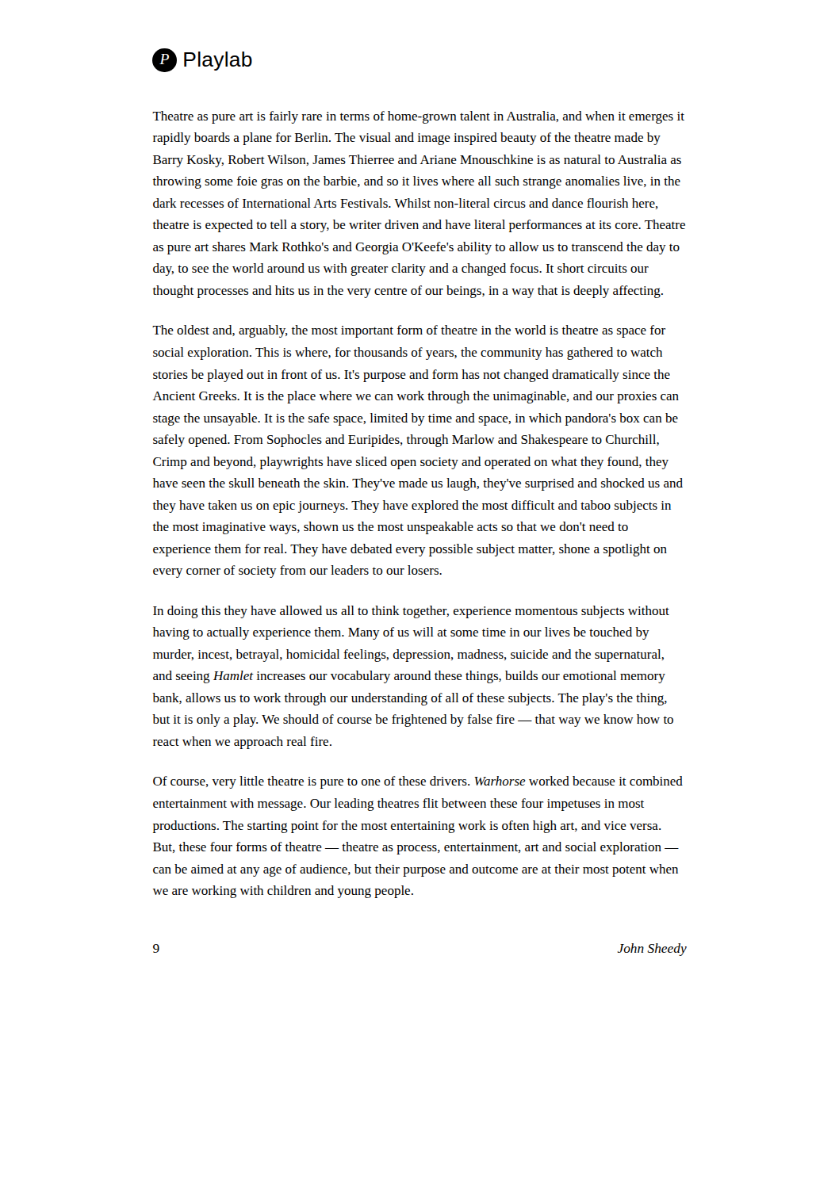P Playlab
Theatre as pure art is fairly rare in terms of home-grown talent in Australia, and when it emerges it rapidly boards a plane for Berlin. The visual and image inspired beauty of the theatre made by Barry Kosky, Robert Wilson, James Thierree and Ariane Mnouschkine is as natural to Australia as throwing some foie gras on the barbie, and so it lives where all such strange anomalies live, in the dark recesses of International Arts Festivals. Whilst non-literal circus and dance flourish here, theatre is expected to tell a story, be writer driven and have literal performances at its core. Theatre as pure art shares Mark Rothko's and Georgia O'Keefe's ability to allow us to transcend the day to day, to see the world around us with greater clarity and a changed focus. It short circuits our thought processes and hits us in the very centre of our beings, in a way that is deeply affecting.
The oldest and, arguably, the most important form of theatre in the world is theatre as space for social exploration. This is where, for thousands of years, the community has gathered to watch stories be played out in front of us. It's purpose and form has not changed dramatically since the Ancient Greeks. It is the place where we can work through the unimaginable, and our proxies can stage the unsayable. It is the safe space, limited by time and space, in which pandora's box can be safely opened. From Sophocles and Euripides, through Marlow and Shakespeare to Churchill, Crimp and beyond, playwrights have sliced open society and operated on what they found, they have seen the skull beneath the skin. They've made us laugh, they've surprised and shocked us and they have taken us on epic journeys. They have explored the most difficult and taboo subjects in the most imaginative ways, shown us the most unspeakable acts so that we don't need to experience them for real. They have debated every possible subject matter, shone a spotlight on every corner of society from our leaders to our losers.
In doing this they have allowed us all to think together, experience momentous subjects without having to actually experience them. Many of us will at some time in our lives be touched by murder, incest, betrayal, homicidal feelings, depression, madness, suicide and the supernatural, and seeing Hamlet increases our vocabulary around these things, builds our emotional memory bank, allows us to work through our understanding of all of these subjects. The play's the thing, but it is only a play. We should of course be frightened by false fire — that way we know how to react when we approach real fire.
Of course, very little theatre is pure to one of these drivers. Warhorse worked because it combined entertainment with message. Our leading theatres flit between these four impetuses in most productions. The starting point for the most entertaining work is often high art, and vice versa. But, these four forms of theatre — theatre as process, entertainment, art and social exploration — can be aimed at any age of audience, but their purpose and outcome are at their most potent when we are working with children and young people.
9 John Sheedy